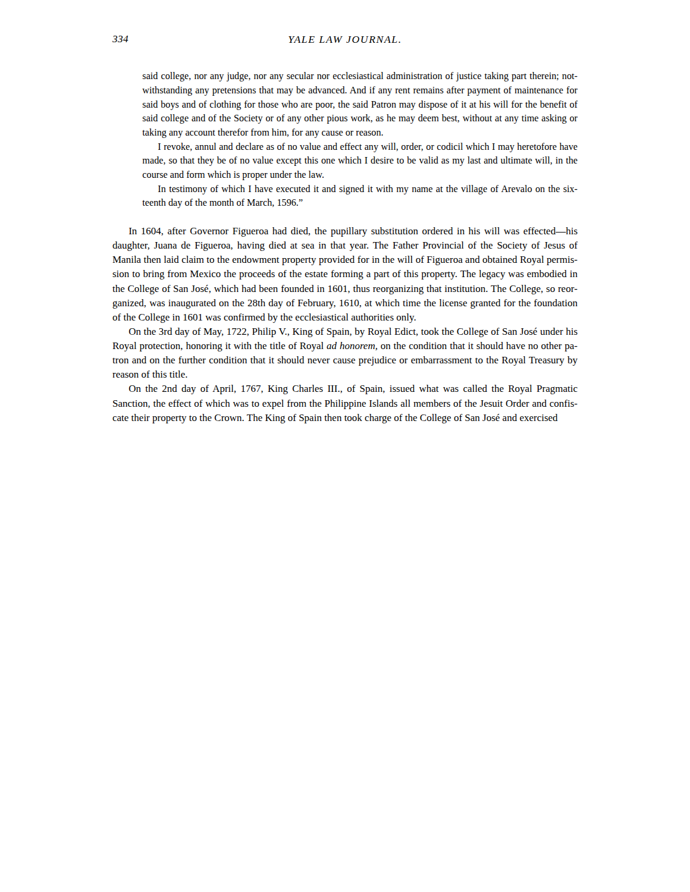334
YALE LAW JOURNAL.
said college, nor any judge, nor any secular nor ecclesiastical administration of justice taking part therein; notwithstanding any pretensions that may be advanced. And if any rent remains after payment of maintenance for said boys and of clothing for those who are poor, the said Patron may dispose of it at his will for the benefit of said college and of the Society or of any other pious work, as he may deem best, without at any time asking or taking any account therefor from him, for any cause or reason.
I revoke, annul and declare as of no value and effect any will, order, or codicil which I may heretofore have made, so that they be of no value except this one which I desire to be valid as my last and ultimate will, in the course and form which is proper under the law.
In testimony of which I have executed it and signed it with my name at the village of Arevalo on the sixteenth day of the month of March, 1596.”
In 1604, after Governor Figueroa had died, the pupillary substitution ordered in his will was effected—his daughter, Juana de Figueroa, having died at sea in that year. The Father Provincial of the Society of Jesus of Manila then laid claim to the endowment property provided for in the will of Figueroa and obtained Royal permission to bring from Mexico the proceeds of the estate forming a part of this property. The legacy was embodied in the College of San José, which had been founded in 1601, thus reorganizing that institution. The College, so reorganized, was inaugurated on the 28th day of February, 1610, at which time the license granted for the foundation of the College in 1601 was confirmed by the ecclesiastical authorities only.
On the 3rd day of May, 1722, Philip V., King of Spain, by Royal Edict, took the College of San José under his Royal protection, honoring it with the title of Royal ad honorem, on the condition that it should have no other patron and on the further condition that it should never cause prejudice or embarrassment to the Royal Treasury by reason of this title.
On the 2nd day of April, 1767, King Charles III., of Spain, issued what was called the Royal Pragmatic Sanction, the effect of which was to expel from the Philippine Islands all members of the Jesuit Order and confiscate their property to the Crown. The King of Spain then took charge of the College of San José and exercised